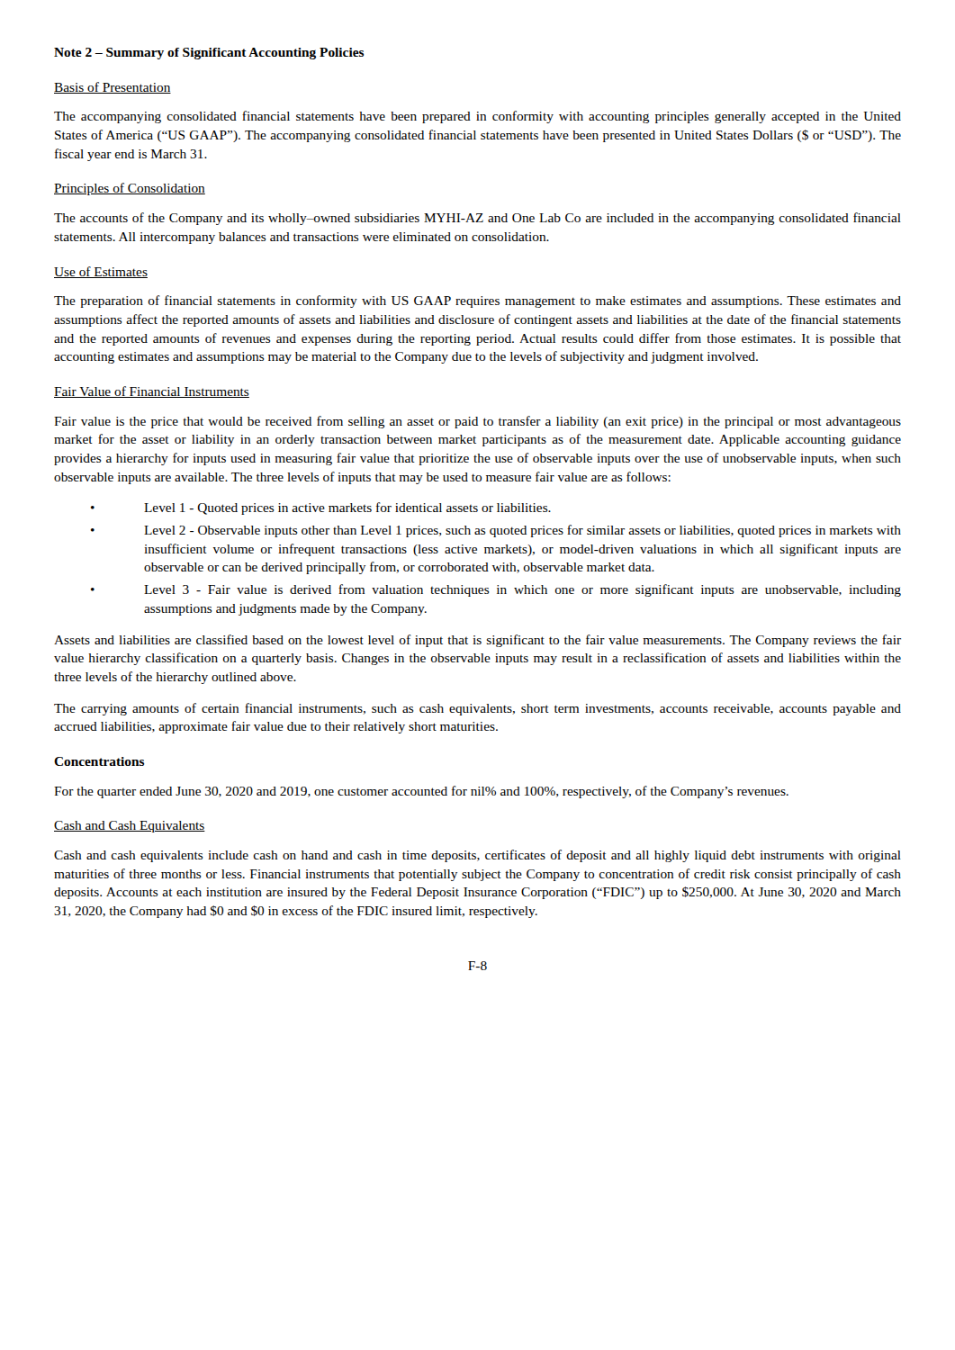Note 2 – Summary of Significant Accounting Policies
Basis of Presentation
The accompanying consolidated financial statements have been prepared in conformity with accounting principles generally accepted in the United States of America (“US GAAP”). The accompanying consolidated financial statements have been presented in United States Dollars ($ or “USD”). The fiscal year end is March 31.
Principles of Consolidation
The accounts of the Company and its wholly–owned subsidiaries MYHI-AZ and One Lab Co are included in the accompanying consolidated financial statements. All intercompany balances and transactions were eliminated on consolidation.
Use of Estimates
The preparation of financial statements in conformity with US GAAP requires management to make estimates and assumptions. These estimates and assumptions affect the reported amounts of assets and liabilities and disclosure of contingent assets and liabilities at the date of the financial statements and the reported amounts of revenues and expenses during the reporting period. Actual results could differ from those estimates. It is possible that accounting estimates and assumptions may be material to the Company due to the levels of subjectivity and judgment involved.
Fair Value of Financial Instruments
Fair value is the price that would be received from selling an asset or paid to transfer a liability (an exit price) in the principal or most advantageous market for the asset or liability in an orderly transaction between market participants as of the measurement date. Applicable accounting guidance provides a hierarchy for inputs used in measuring fair value that prioritize the use of observable inputs over the use of unobservable inputs, when such observable inputs are available. The three levels of inputs that may be used to measure fair value are as follows:
•Level 1 - Quoted prices in active markets for identical assets or liabilities.
•Level 2 - Observable inputs other than Level 1 prices, such as quoted prices for similar assets or liabilities, quoted prices in markets with insufficient volume or infrequent transactions (less active markets), or model-driven valuations in which all significant inputs are observable or can be derived principally from, or corroborated with, observable market data.
•Level 3 - Fair value is derived from valuation techniques in which one or more significant inputs are unobservable, including assumptions and judgments made by the Company.
Assets and liabilities are classified based on the lowest level of input that is significant to the fair value measurements. The Company reviews the fair value hierarchy classification on a quarterly basis. Changes in the observable inputs may result in a reclassification of assets and liabilities within the three levels of the hierarchy outlined above.
The carrying amounts of certain financial instruments, such as cash equivalents, short term investments, accounts receivable, accounts payable and accrued liabilities, approximate fair value due to their relatively short maturities.
Concentrations
For the quarter ended June 30, 2020 and 2019, one customer accounted for nil% and 100%, respectively, of the Company’s revenues.
Cash and Cash Equivalents
Cash and cash equivalents include cash on hand and cash in time deposits, certificates of deposit and all highly liquid debt instruments with original maturities of three months or less. Financial instruments that potentially subject the Company to concentration of credit risk consist principally of cash deposits. Accounts at each institution are insured by the Federal Deposit Insurance Corporation (“FDIC”) up to $250,000. At June 30, 2020 and March 31, 2020, the Company had $0 and $0 in excess of the FDIC insured limit, respectively.
F-8